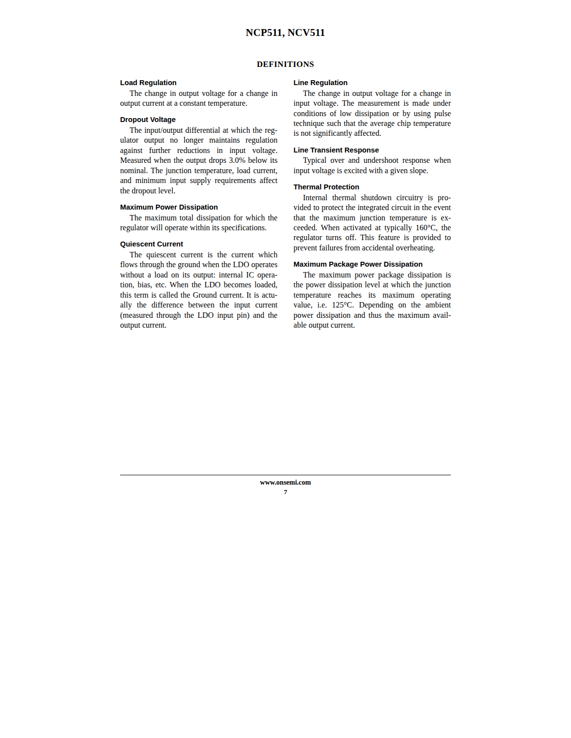NCP511, NCV511
DEFINITIONS
Load Regulation
The change in output voltage for a change in output current at a constant temperature.
Dropout Voltage
The input/output differential at which the regulator output no longer maintains regulation against further reductions in input voltage. Measured when the output drops 3.0% below its nominal. The junction temperature, load current, and minimum input supply requirements affect the dropout level.
Maximum Power Dissipation
The maximum total dissipation for which the regulator will operate within its specifications.
Quiescent Current
The quiescent current is the current which flows through the ground when the LDO operates without a load on its output: internal IC operation, bias, etc. When the LDO becomes loaded, this term is called the Ground current. It is actually the difference between the input current (measured through the LDO input pin) and the output current.
Line Regulation
The change in output voltage for a change in input voltage. The measurement is made under conditions of low dissipation or by using pulse technique such that the average chip temperature is not significantly affected.
Line Transient Response
Typical over and undershoot response when input voltage is excited with a given slope.
Thermal Protection
Internal thermal shutdown circuitry is provided to protect the integrated circuit in the event that the maximum junction temperature is exceeded. When activated at typically 160°C, the regulator turns off. This feature is provided to prevent failures from accidental overheating.
Maximum Package Power Dissipation
The maximum power package dissipation is the power dissipation level at which the junction temperature reaches its maximum operating value, i.e. 125°C. Depending on the ambient power dissipation and thus the maximum available output current.
www.onsemi.com
7